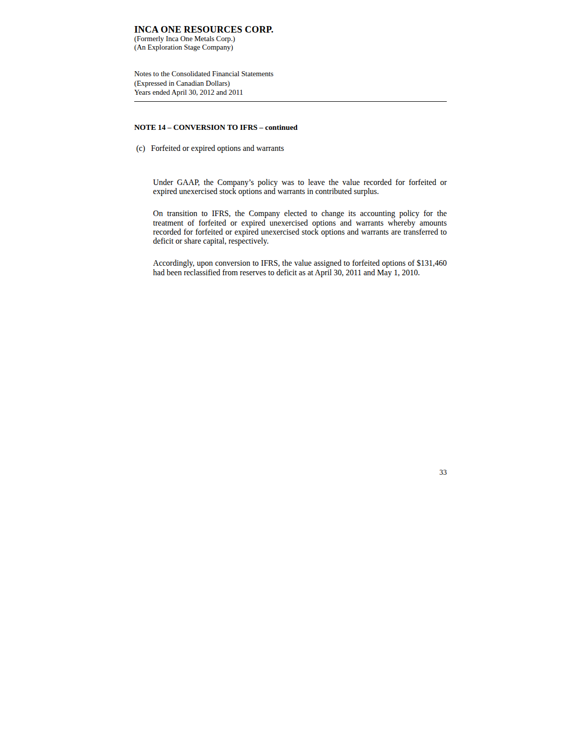INCA ONE RESOURCES CORP.
(Formerly Inca One Metals Corp.)
(An Exploration Stage Company)
Notes to the Consolidated Financial Statements
(Expressed in Canadian Dollars)
Years ended April 30, 2012 and 2011
NOTE 14 – CONVERSION TO IFRS – continued
(c)
Forfeited or expired options and warrants
Under GAAP, the Company’s policy was to leave the value recorded for forfeited or expired unexercised stock options and warrants in contributed surplus.
On transition to IFRS, the Company elected to change its accounting policy for the treatment of forfeited or expired unexercised options and warrants whereby amounts recorded for forfeited or expired unexercised stock options and warrants are transferred to deficit or share capital, respectively.
Accordingly, upon conversion to IFRS, the value assigned to forfeited options of $131,460 had been reclassified from reserves to deficit as at April 30, 2011 and May 1, 2010.
33